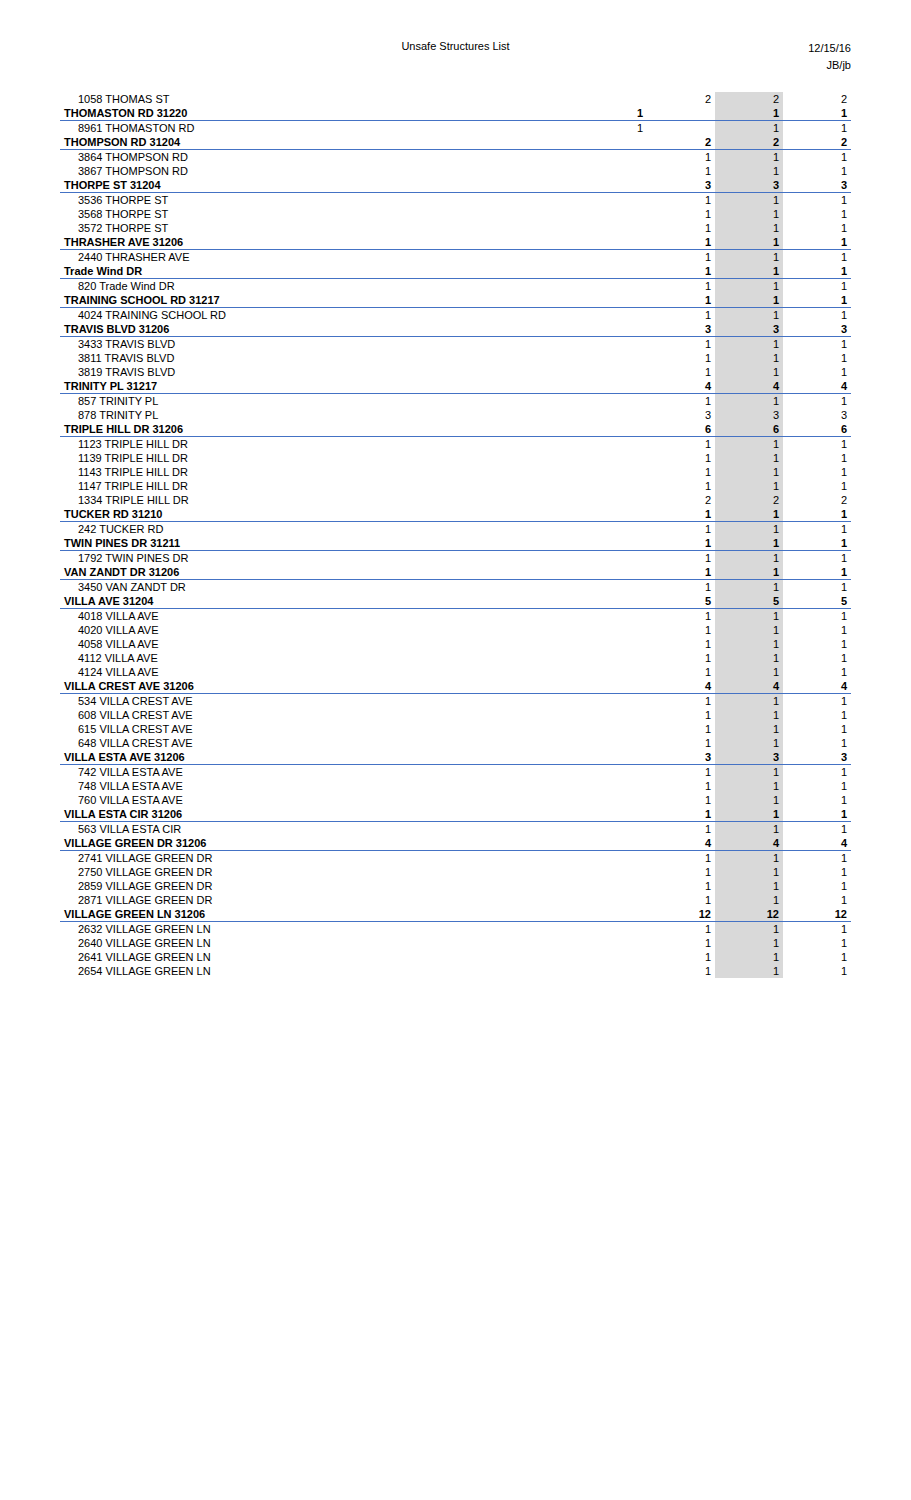Unsafe Structures List
12/15/16
JB/jb
| 1058 THOMAS ST | | 2 | 2 | 2 |
| THOMASTON RD 31220 | 1 | | 1 | 1 |
| 8961 THOMASTON RD | 1 | | 1 | 1 |
| THOMPSON RD 31204 | | 2 | 2 | 2 |
| 3864 THOMPSON RD | | 1 | 1 | 1 |
| 3867 THOMPSON RD | | 1 | 1 | 1 |
| THORPE ST 31204 | | 3 | 3 | 3 |
| 3536 THORPE ST | | 1 | 1 | 1 |
| 3568 THORPE ST | | 1 | 1 | 1 |
| 3572 THORPE ST | | 1 | 1 | 1 |
| THRASHER AVE 31206 | | 1 | 1 | 1 |
| 2440 THRASHER AVE | | 1 | 1 | 1 |
| Trade Wind DR | | 1 | 1 | 1 |
| 820 Trade Wind DR | | 1 | 1 | 1 |
| TRAINING SCHOOL RD 31217 | | 1 | 1 | 1 |
| 4024 TRAINING SCHOOL RD | | 1 | 1 | 1 |
| TRAVIS BLVD 31206 | | 3 | 3 | 3 |
| 3433 TRAVIS BLVD | | 1 | 1 | 1 |
| 3811 TRAVIS BLVD | | 1 | 1 | 1 |
| 3819 TRAVIS BLVD | | 1 | 1 | 1 |
| TRINITY PL 31217 | | 4 | 4 | 4 |
| 857 TRINITY PL | | 1 | 1 | 1 |
| 878 TRINITY PL | | 3 | 3 | 3 |
| TRIPLE HILL DR 31206 | | 6 | 6 | 6 |
| 1123 TRIPLE HILL DR | | 1 | 1 | 1 |
| 1139 TRIPLE HILL DR | | 1 | 1 | 1 |
| 1143 TRIPLE HILL DR | | 1 | 1 | 1 |
| 1147 TRIPLE HILL DR | | 1 | 1 | 1 |
| 1334 TRIPLE HILL DR | | 2 | 2 | 2 |
| TUCKER RD 31210 | | 1 | 1 | 1 |
| 242 TUCKER RD | | 1 | 1 | 1 |
| TWIN PINES DR 31211 | | 1 | 1 | 1 |
| 1792 TWIN PINES DR | | 1 | 1 | 1 |
| VAN ZANDT DR 31206 | | 1 | 1 | 1 |
| 3450 VAN ZANDT DR | | 1 | 1 | 1 |
| VILLA AVE 31204 | | 5 | 5 | 5 |
| 4018 VILLA AVE | | 1 | 1 | 1 |
| 4020 VILLA AVE | | 1 | 1 | 1 |
| 4058 VILLA AVE | | 1 | 1 | 1 |
| 4112 VILLA AVE | | 1 | 1 | 1 |
| 4124 VILLA AVE | | 1 | 1 | 1 |
| VILLA CREST AVE 31206 | | 4 | 4 | 4 |
| 534 VILLA CREST AVE | | 1 | 1 | 1 |
| 608 VILLA CREST AVE | | 1 | 1 | 1 |
| 615 VILLA CREST AVE | | 1 | 1 | 1 |
| 648 VILLA CREST AVE | | 1 | 1 | 1 |
| VILLA ESTA AVE 31206 | | 3 | 3 | 3 |
| 742 VILLA ESTA AVE | | 1 | 1 | 1 |
| 748 VILLA ESTA AVE | | 1 | 1 | 1 |
| 760 VILLA ESTA AVE | | 1 | 1 | 1 |
| VILLA ESTA CIR 31206 | | 1 | 1 | 1 |
| 563 VILLA ESTA CIR | | 1 | 1 | 1 |
| VILLAGE GREEN DR 31206 | | 4 | 4 | 4 |
| 2741 VILLAGE GREEN DR | | 1 | 1 | 1 |
| 2750 VILLAGE GREEN DR | | 1 | 1 | 1 |
| 2859 VILLAGE GREEN DR | | 1 | 1 | 1 |
| 2871 VILLAGE GREEN DR | | 1 | 1 | 1 |
| VILLAGE GREEN LN 31206 | | 12 | 12 | 12 |
| 2632 VILLAGE GREEN LN | | 1 | 1 | 1 |
| 2640 VILLAGE GREEN LN | | 1 | 1 | 1 |
| 2641 VILLAGE GREEN LN | | 1 | 1 | 1 |
| 2654 VILLAGE GREEN LN | | 1 | 1 | 1 |